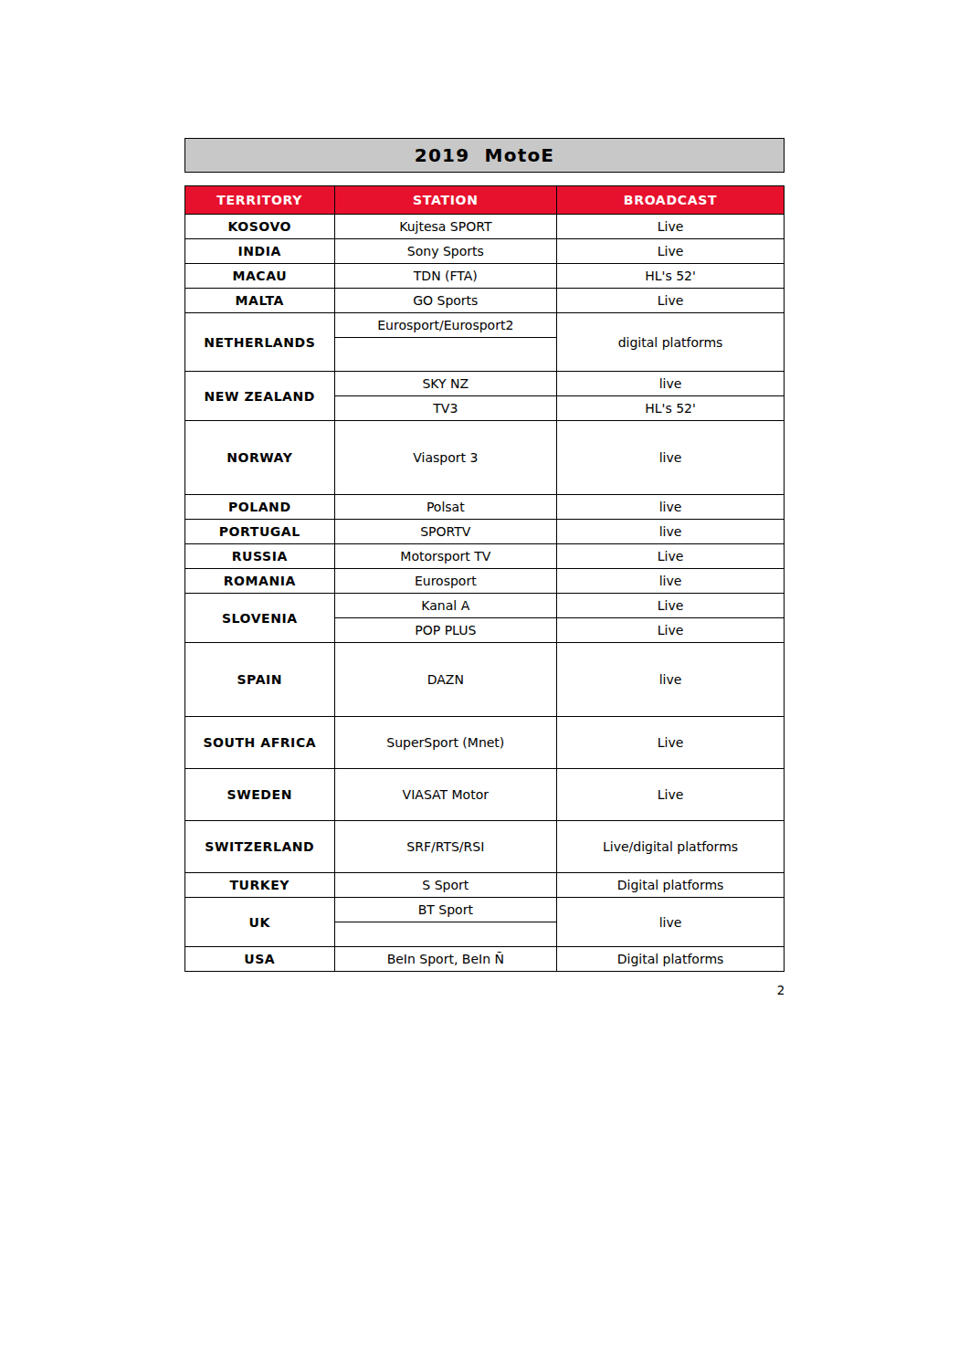2019 MotoE
| TERRITORY | STATION | BROADCAST |
| --- | --- | --- |
| KOSOVO | Kujtesa SPORT | Live |
| INDIA | Sony Sports | Live |
| MACAU | TDN (FTA) | HL's 52' |
| MALTA | GO Sports | Live |
| NETHERLANDS | Eurosport/Eurosport2 | digital platforms |
| NEW ZEALAND | SKY NZ | live |
| TV3 | HL's 52' |
| NORWAY | Viasport 3 | live |
| POLAND | Polsat | live |
| PORTUGAL | SPORTV | live |
| RUSSIA | Motorsport TV | Live |
| ROMANIA | Eurosport | live |
| SLOVENIA | Kanal A | Live |
| POP PLUS | Live |
| SPAIN | DAZN | live |
| SOUTH AFRICA | SuperSport (Mnet) | Live |
| SWEDEN | VIASAT Motor | Live |
| SWITZERLAND | SRF/RTS/RSI | Live/digital platforms |
| TURKEY | S Sport | Digital platforms |
| UK | BT Sport | live |
| USA | BeIn Sport, BeIn Ñ | Digital platforms |
2